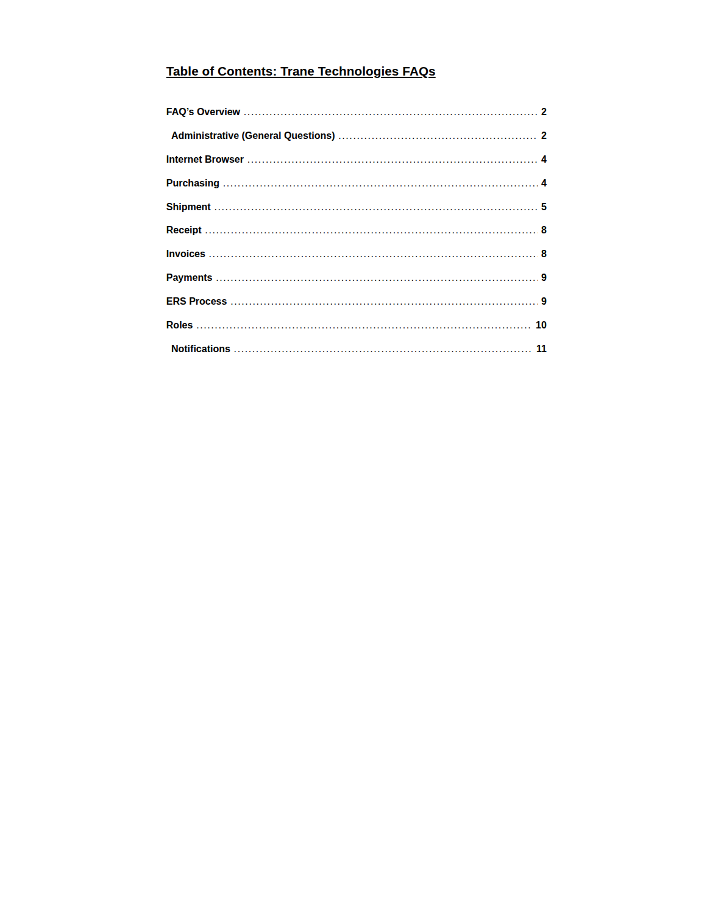Table of Contents: Trane Technologies FAQs
FAQ’s Overview .................................................................................................................................. 2
Administrative (General Questions) ..................................................................................................... 2
Internet Browser ................................................................................................................................ 4
Purchasing ....................................................................................................................................... 4
Shipment .......................................................................................................................................... 5
Receipt ............................................................................................................................................ 8
Invoices ........................................................................................................................................... 8
Payments ......................................................................................................................................... 9
ERS Process ..................................................................................................................................... 9
Roles ........................................................................................................................................... 10
Notifications .................................................................................................................................. 11